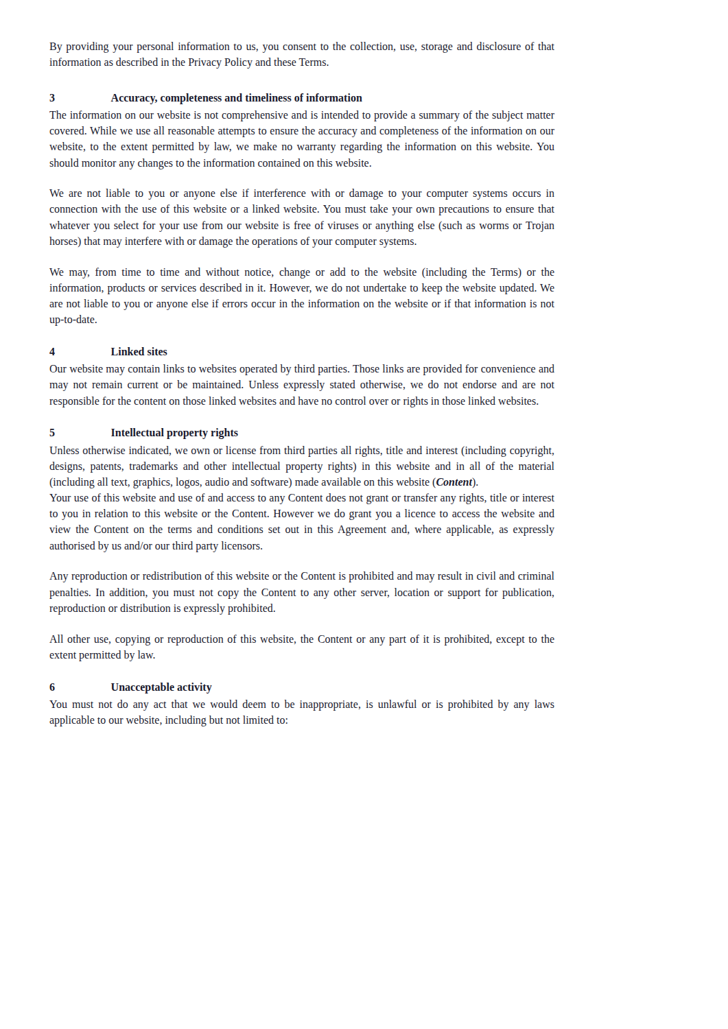By providing your personal information to us, you consent to the collection, use, storage and disclosure of that information as described in the Privacy Policy and these Terms.
3 Accuracy, completeness and timeliness of information
The information on our website is not comprehensive and is intended to provide a summary of the subject matter covered. While we use all reasonable attempts to ensure the accuracy and completeness of the information on our website, to the extent permitted by law, we make no warranty regarding the information on this website. You should monitor any changes to the information contained on this website.
We are not liable to you or anyone else if interference with or damage to your computer systems occurs in connection with the use of this website or a linked website. You must take your own precautions to ensure that whatever you select for your use from our website is free of viruses or anything else (such as worms or Trojan horses) that may interfere with or damage the operations of your computer systems.
We may, from time to time and without notice, change or add to the website (including the Terms) or the information, products or services described in it. However, we do not undertake to keep the website updated. We are not liable to you or anyone else if errors occur in the information on the website or if that information is not up-to-date.
4 Linked sites
Our website may contain links to websites operated by third parties. Those links are provided for convenience and may not remain current or be maintained. Unless expressly stated otherwise, we do not endorse and are not responsible for the content on those linked websites and have no control over or rights in those linked websites.
5 Intellectual property rights
Unless otherwise indicated, we own or license from third parties all rights, title and interest (including copyright, designs, patents, trademarks and other intellectual property rights) in this website and in all of the material (including all text, graphics, logos, audio and software) made available on this website (Content).
Your use of this website and use of and access to any Content does not grant or transfer any rights, title or interest to you in relation to this website or the Content. However we do grant you a licence to access the website and view the Content on the terms and conditions set out in this Agreement and, where applicable, as expressly authorised by us and/or our third party licensors.
Any reproduction or redistribution of this website or the Content is prohibited and may result in civil and criminal penalties. In addition, you must not copy the Content to any other server, location or support for publication, reproduction or distribution is expressly prohibited.
All other use, copying or reproduction of this website, the Content or any part of it is prohibited, except to the extent permitted by law.
6 Unacceptable activity
You must not do any act that we would deem to be inappropriate, is unlawful or is prohibited by any laws applicable to our website, including but not limited to: